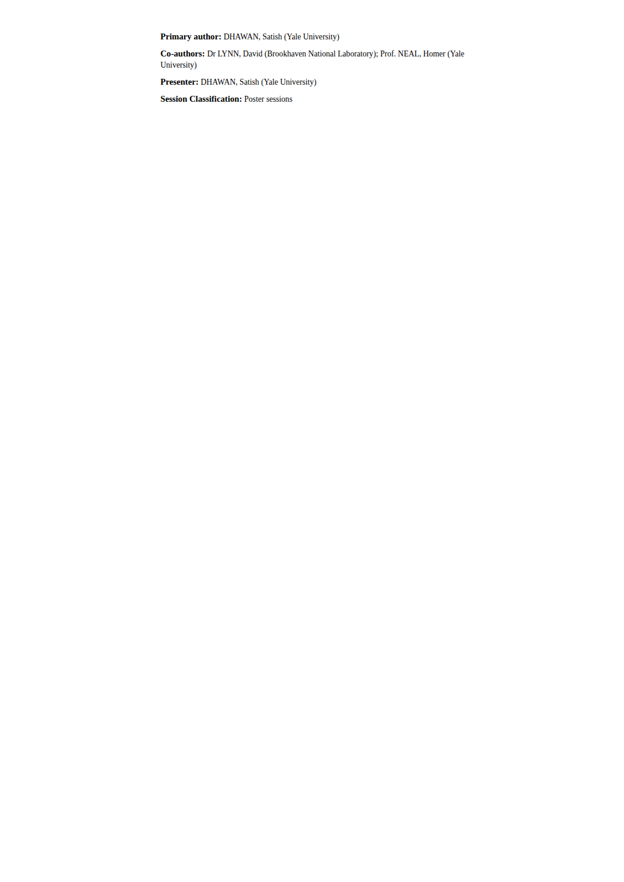Primary author: DHAWAN, Satish (Yale University)
Co-authors: Dr LYNN, David (Brookhaven National Laboratory); Prof. NEAL, Homer (Yale University)
Presenter: DHAWAN, Satish (Yale University)
Session Classification: Poster sessions